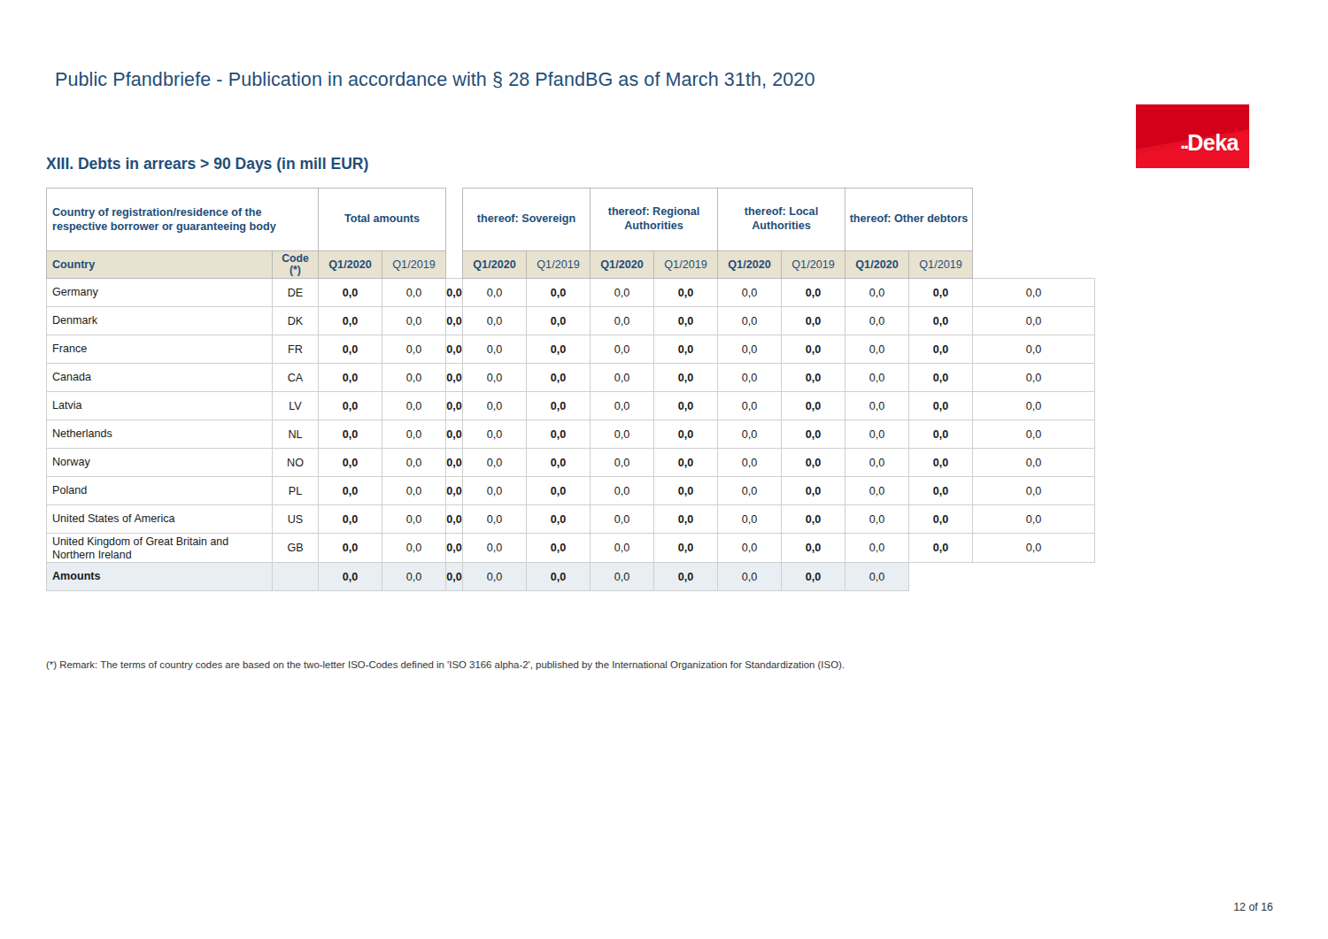Public Pfandbriefe - Publication in accordance with § 28 PfandBG as of March 31th, 2020
.. Deka
XIII. Debts in arrears > 90 Days (in mill EUR)
| Country of registration/residence of the respective borrower or guaranteeing body | Total amounts | | thereof: Sovereign | thereof: Regional Authorities | thereof: Local Authorities | thereof: Other debtors |
| --- | --- | --- | --- | --- | --- | --- |
| Country | Code (*) | Q1/2020 | Q1/2019 | | Q1/2020 | Q1/2019 | Q1/2020 | Q1/2019 | Q1/2020 | Q1/2019 | Q1/2020 | Q1/2019 |
| Germany | DE | 0,0 | 0,0 | 0,0 | 0,0 | 0,0 | 0,0 | 0,0 | 0,0 | 0,0 | 0,0 | 0,0 | 0,0 |
| Denmark | DK | 0,0 | 0,0 | 0,0 | 0,0 | 0,0 | 0,0 | 0,0 | 0,0 | 0,0 | 0,0 | 0,0 | 0,0 |
| France | FR | 0,0 | 0,0 | 0,0 | 0,0 | 0,0 | 0,0 | 0,0 | 0,0 | 0,0 | 0,0 | 0,0 | 0,0 |
| Canada | CA | 0,0 | 0,0 | 0,0 | 0,0 | 0,0 | 0,0 | 0,0 | 0,0 | 0,0 | 0,0 | 0,0 | 0,0 |
| Latvia | LV | 0,0 | 0,0 | 0,0 | 0,0 | 0,0 | 0,0 | 0,0 | 0,0 | 0,0 | 0,0 | 0,0 | 0,0 |
| Netherlands | NL | 0,0 | 0,0 | 0,0 | 0,0 | 0,0 | 0,0 | 0,0 | 0,0 | 0,0 | 0,0 | 0,0 | 0,0 |
| Norway | NO | 0,0 | 0,0 | 0,0 | 0,0 | 0,0 | 0,0 | 0,0 | 0,0 | 0,0 | 0,0 | 0,0 | 0,0 |
| Poland | PL | 0,0 | 0,0 | 0,0 | 0,0 | 0,0 | 0,0 | 0,0 | 0,0 | 0,0 | 0,0 | 0,0 | 0,0 |
| United States of America | US | 0,0 | 0,0 | 0,0 | 0,0 | 0,0 | 0,0 | 0,0 | 0,0 | 0,0 | 0,0 | 0,0 | 0,0 |
| United Kingdom of Great Britain and Northern Ireland | GB | 0,0 | 0,0 | 0,0 | 0,0 | 0,0 | 0,0 | 0,0 | 0,0 | 0,0 | 0,0 | 0,0 | 0,0 |
| Amounts | | 0,0 | 0,0 | 0,0 | 0,0 | 0,0 | 0,0 | 0,0 | 0,0 | 0,0 | 0,0 |
(*) Remark: The terms of country codes are based on the two-letter ISO-Codes defined in 'ISO 3166 alpha-2', published by the International Organization for Standardization (ISO).
12 of 16